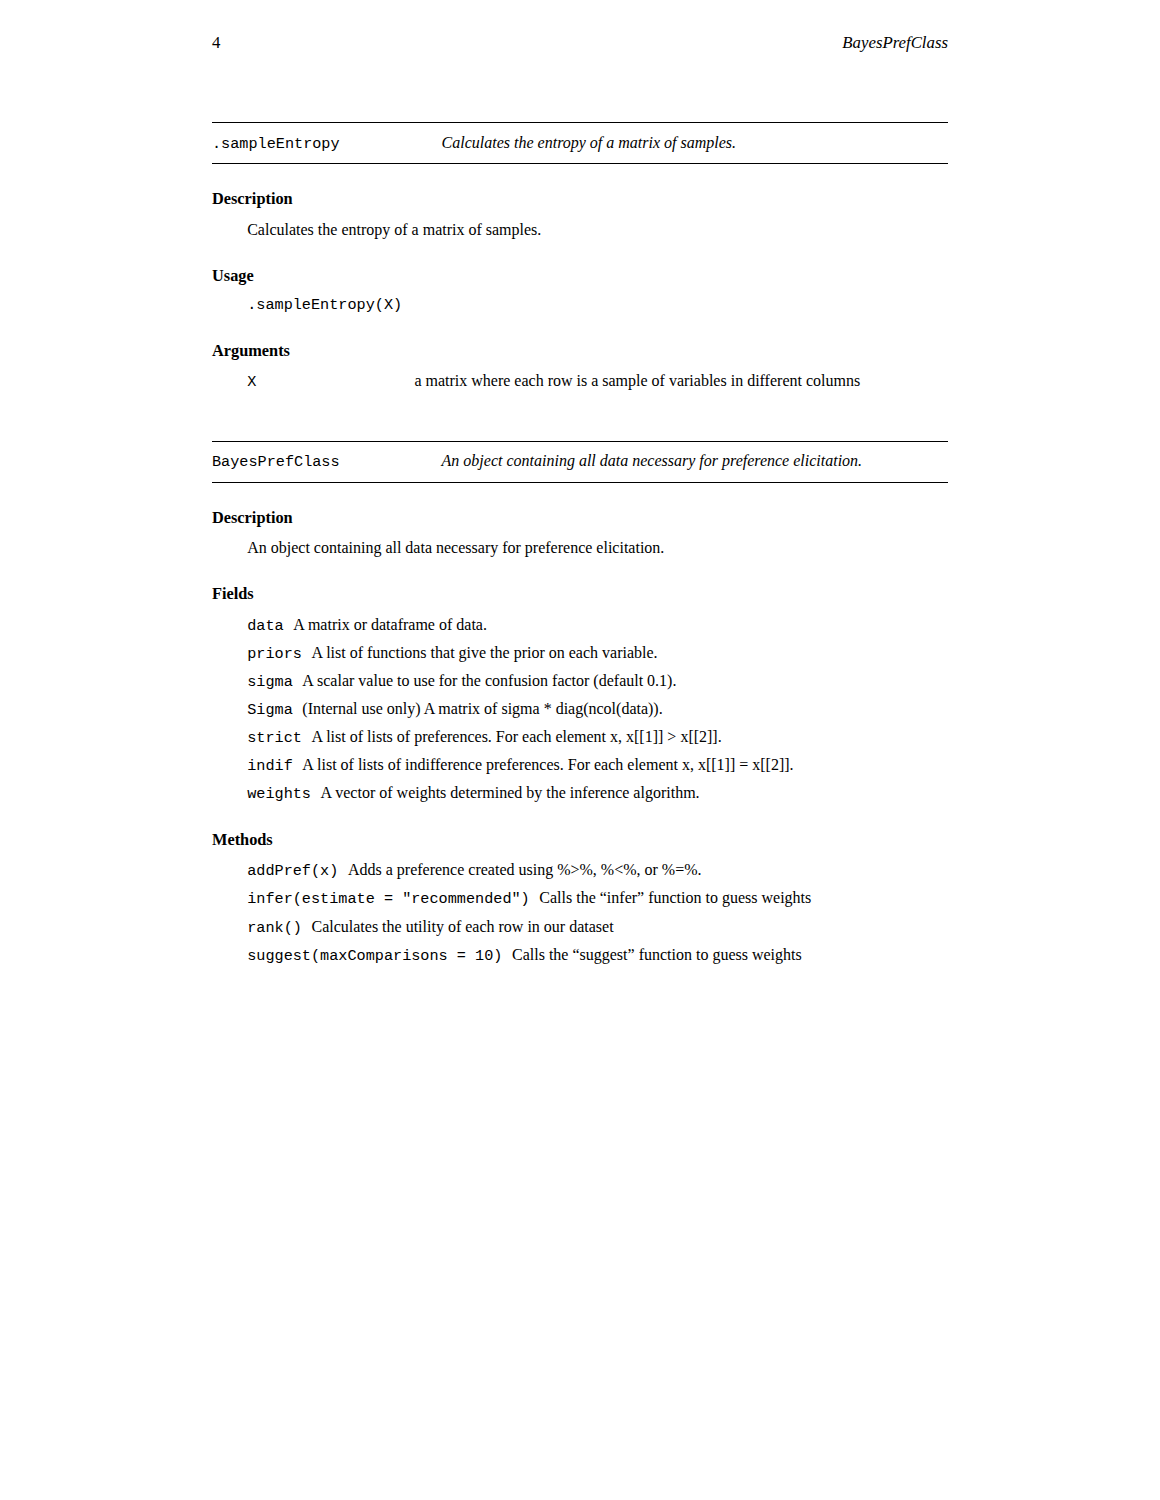4 BayesPrefClass
.sampleEntropy Calculates the entropy of a matrix of samples.
Description
Calculates the entropy of a matrix of samples.
Usage
.sampleEntropy(X)
Arguments
X
a matrix where each row is a sample of variables in different columns
BayesPrefClass An object containing all data necessary for preference elicitation.
Description
An object containing all data necessary for preference elicitation.
Fields
data
A matrix or dataframe of data.
priors
A list of functions that give the prior on each variable.
sigma
A scalar value to use for the confusion factor (default 0.1).
Sigma
(Internal use only) A matrix of sigma * diag(ncol(data)).
strict
A list of lists of preferences. For each element x, x[[1]] > x[[2]].
indif
A list of lists of indifference preferences. For each element x, x[[1]] = x[[2]].
weights
A vector of weights determined by the inference algorithm.
Methods
addPref(x)
Adds a preference created using %>%, %<%, or %=%.
infer(estimate = "recommended")
Calls the “infer” function to guess weights
rank()
Calculates the utility of each row in our dataset
suggest(maxComparisons = 10)
Calls the “suggest” function to guess weights